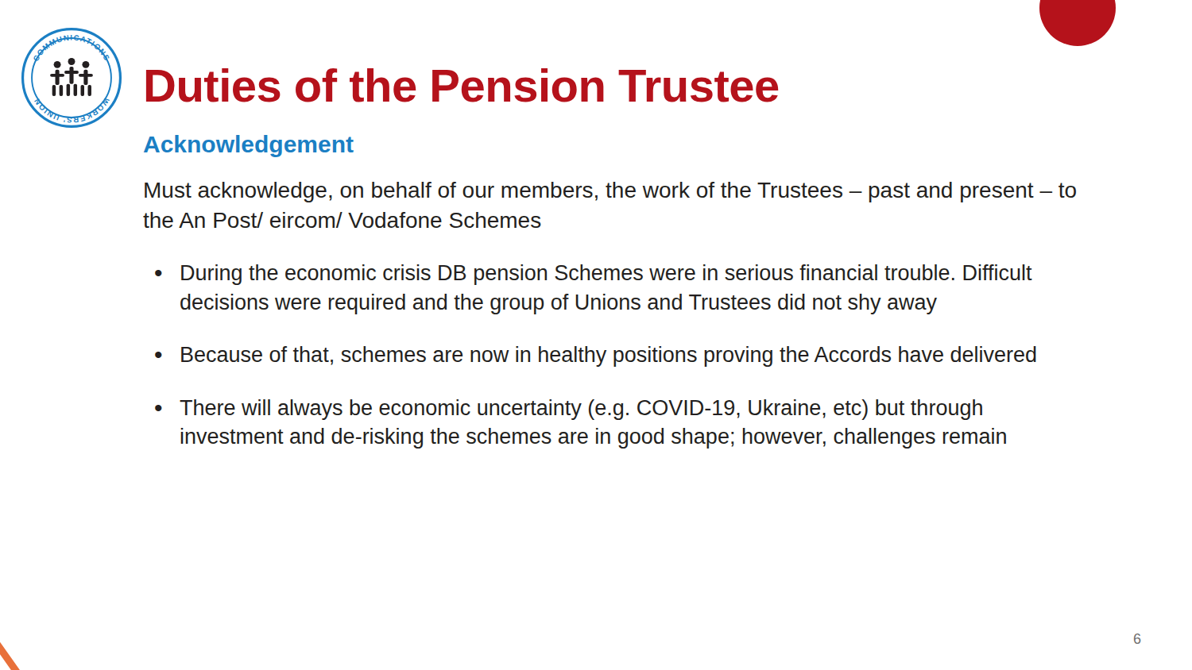COMMUNICATIONS WORKERS' UNION
Duties of the Pension Trustee
Acknowledgement
Must acknowledge, on behalf of our members, the work of the Trustees – past and present – to the An Post/ eircom/ Vodafone Schemes
During the economic crisis DB pension Schemes were in serious financial trouble. Difficult decisions were required and the group of Unions and Trustees did not shy away
Because of that, schemes are now in healthy positions proving the Accords have delivered
There will always be economic uncertainty (e.g. COVID-19, Ukraine, etc) but through investment and de-risking the schemes are in good shape; however, challenges remain
6